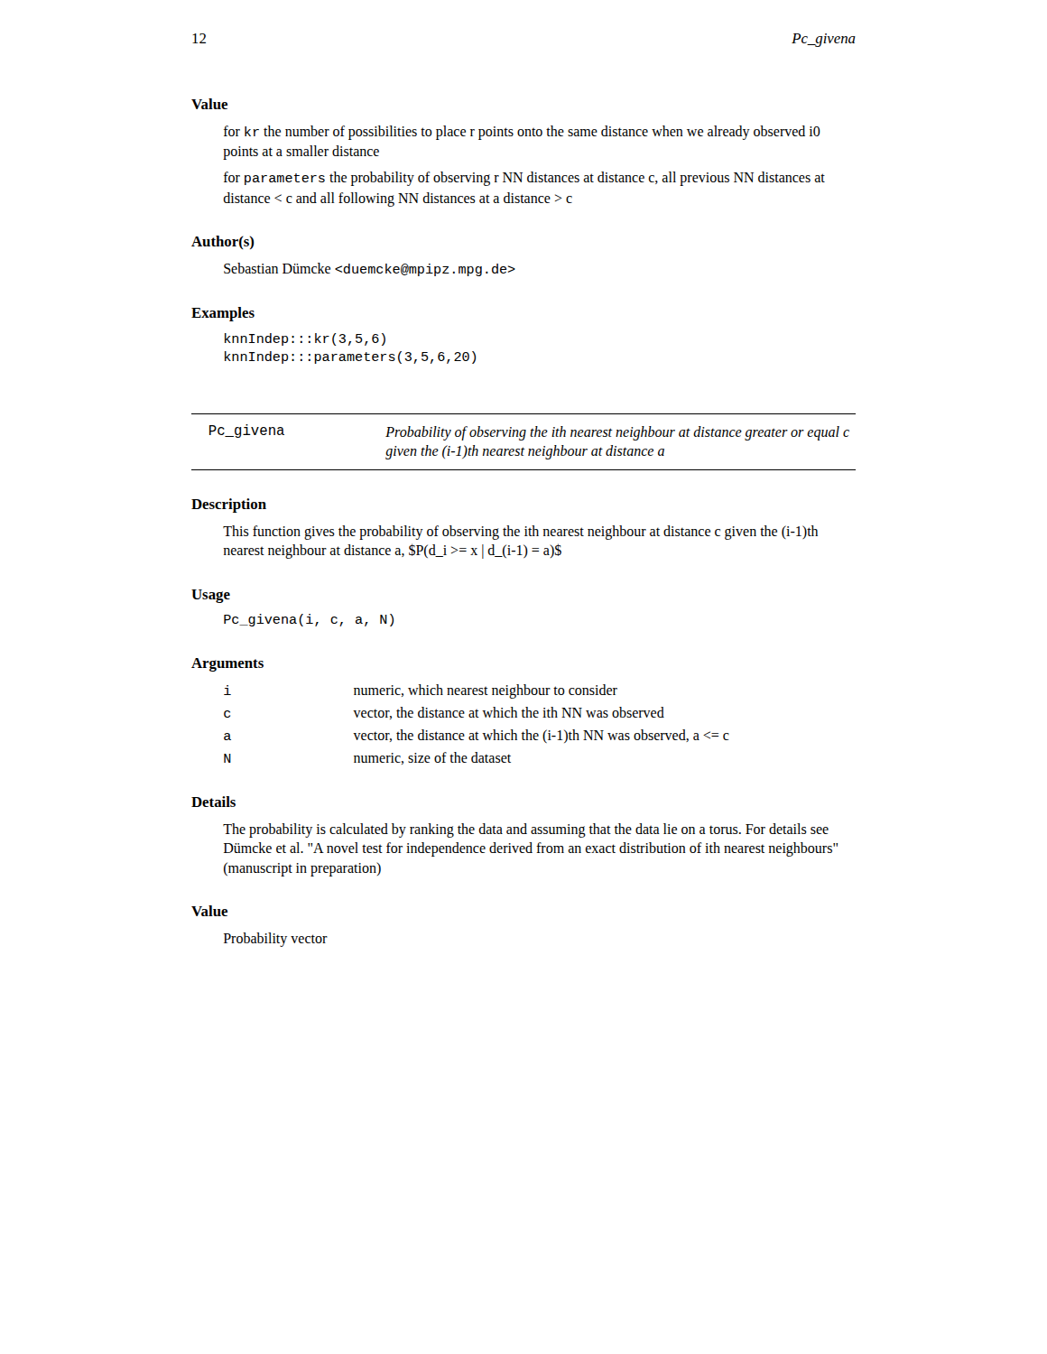12 Pc_givena
Value
for kr the number of possibilities to place r points onto the same distance when we already observed i0 points at a smaller distance
for parameters the probability of observing r NN distances at distance c, all previous NN distances at distance < c and all following NN distances at a distance > c
Author(s)
Sebastian Dümcke <duemcke@mpipz.mpg.de>
Examples
knnIndep:::kr(3,5,6)
knnIndep:::parameters(3,5,6,20)
Pc_givena
Probability of observing the ith nearest neighbour at distance greater or equal c given the (i-1)th nearest neighbour at distance a
Description
This function gives the probability of observing the ith nearest neighbour at distance c given the (i-1)th nearest neighbour at distance a, $P(d_i >= x | d_(i-1) = a)$
Usage
Pc_givena(i, c, a, N)
Arguments
i
numeric, which nearest neighbour to consider
c
vector, the distance at which the ith NN was observed
a
vector, the distance at which the (i-1)th NN was observed, a <= c
N
numeric, size of the dataset
Details
The probability is calculated by ranking the data and assuming that the data lie on a torus. For details see Dümcke et al. "A novel test for independence derived from an exact distribution of ith nearest neighbours" (manuscript in preparation)
Value
Probability vector